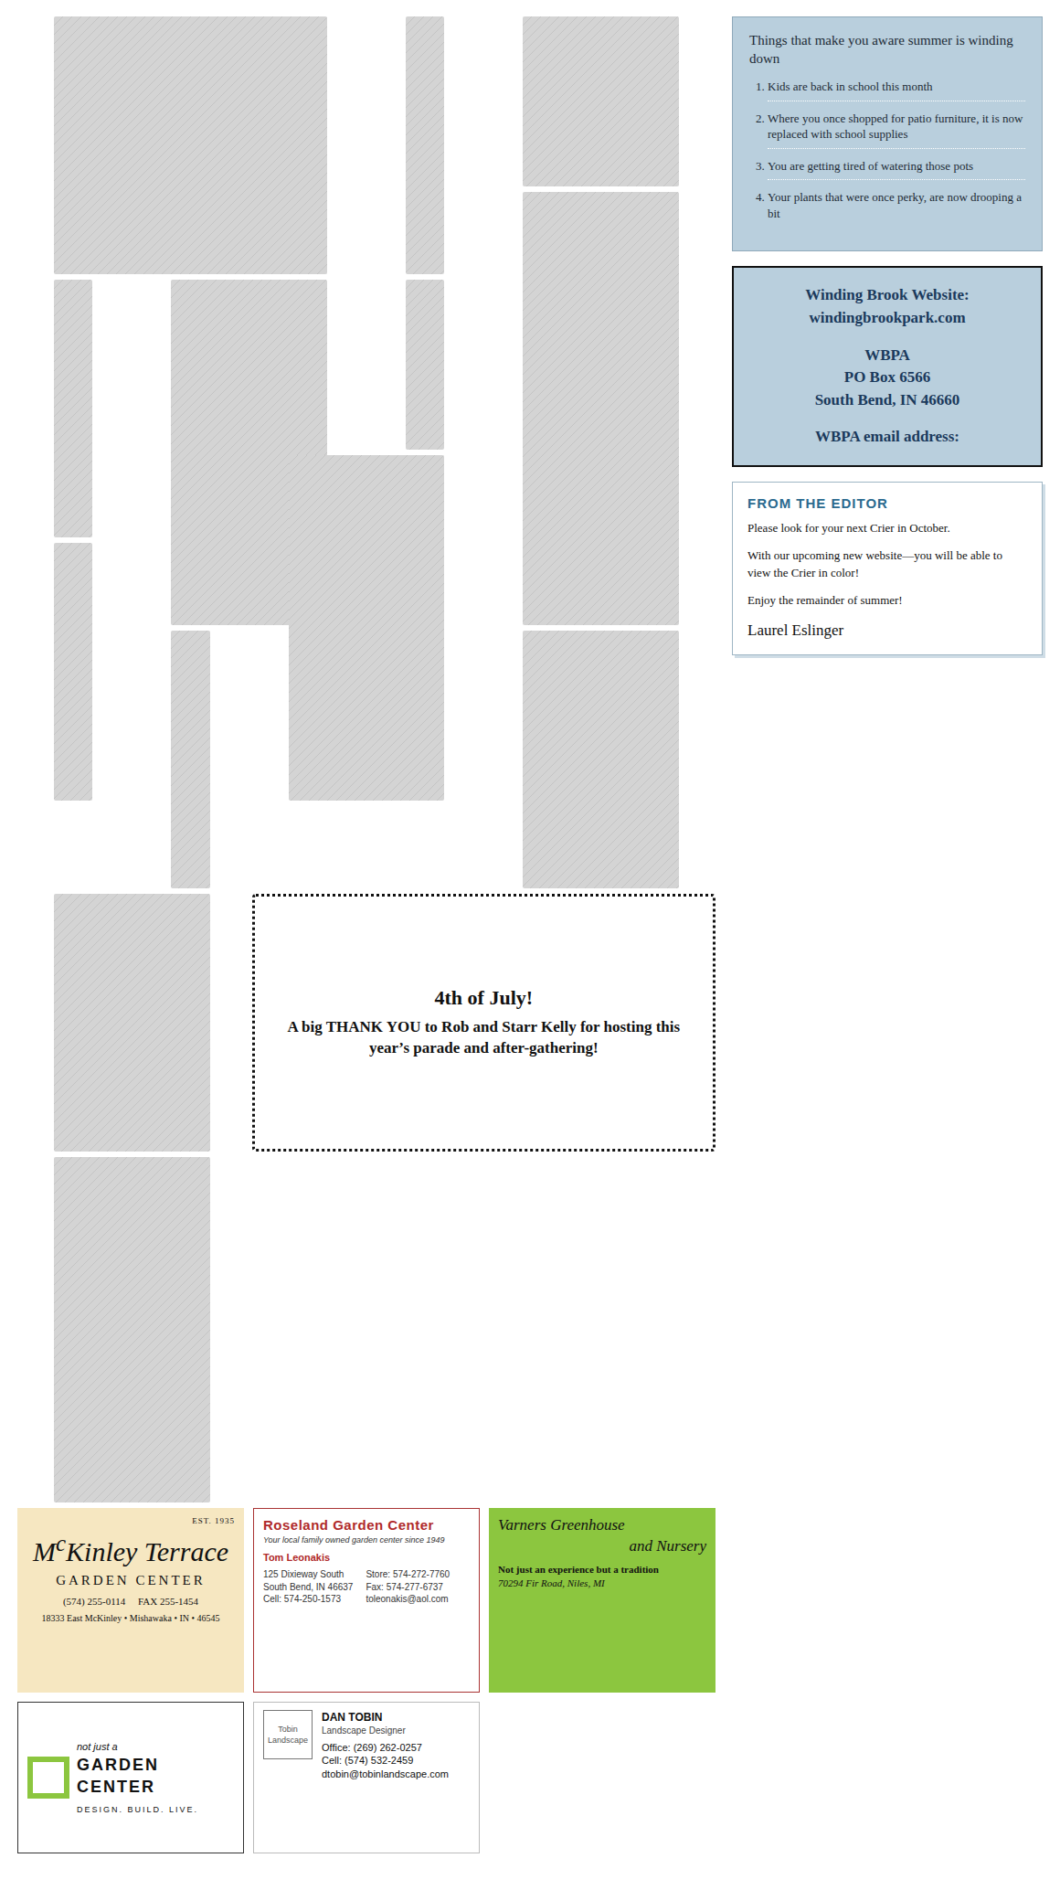4th of July!
A big THANK YOU to Rob and Starr Kelly for hosting this year’s parade and after-gathering!
EST. 1935
McKinley Terrace
GARDEN CENTER
(574) 255-0114 FAX 255-1454
18333 East McKinley • Mishawaka • IN • 46545
Roseland Garden Center
Your local family owned garden center since 1949
Tom Leonakis
125 Dixieway South
South Bend, IN 46637
Cell: 574-250-1573
Store: 574-272-7760
Fax: 574-277-6737
toleonakis@aol.com
Varners Greenhouse
and Nursery
Not just an experience but a tradition
70294 Fir Road, Niles, MI
not just a
GARDEN CENTER
DESIGN. BUILD. LIVE.
Tobin
Landscape
DAN TOBIN
Landscape Designer
Office: (269) 262-0257
Cell: (574) 532-2459
dtobin@tobinlandscape.com
Things that make you aware summer is winding down
Kids are back in school this month
Where you once shopped for patio furniture, it is now replaced with school supplies
You are getting tired of watering those pots
Your plants that were once perky, are now drooping a bit
Winding Brook Website:
windingbrookpark.com
WBPA
PO Box 6566
South Bend, IN 46660
WBPA email address:
FROM THE EDITOR
Please look for your next Crier in October.
With our upcoming new website—you will be able to view the Crier in color!
Enjoy the remainder of summer!
Laurel Eslinger